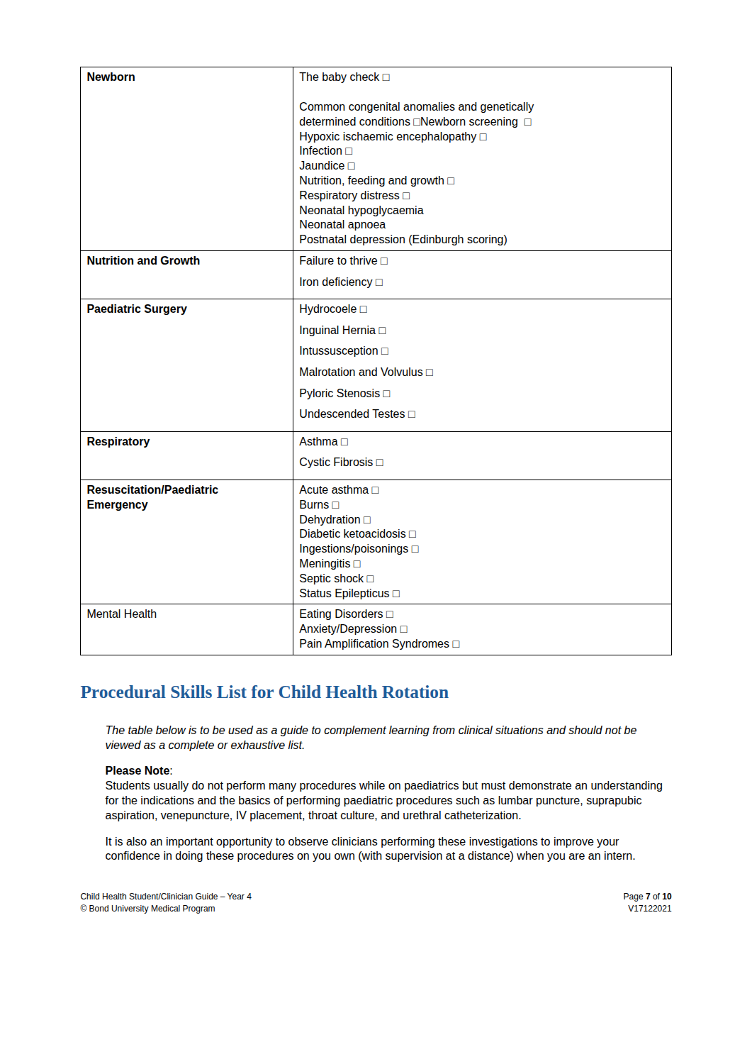| Newborn | The baby check □ Common congenital anomalies and genetically determined conditions □Newborn screening □ Hypoxic ischaemic encephalopathy □ Infection □ Jaundice □ Nutrition, feeding and growth □ Respiratory distress □ Neonatal hypoglycaemia Neonatal apnoea Postnatal depression (Edinburgh scoring) |
| Nutrition and Growth | Failure to thrive □ Iron deficiency □ |
| Paediatric Surgery | Hydrocoele □ Inguinal Hernia □ Intussusception □ Malrotation and Volvulus □ Pyloric Stenosis □ Undescended Testes □ |
| Respiratory | Asthma □ Cystic Fibrosis □ |
| Resuscitation/Paediatric Emergency | Acute asthma □ Burns □ Dehydration □ Diabetic ketoacidosis □ Ingestions/poisonings □ Meningitis □ Septic shock □ Status Epilepticus □ |
| Mental Health | Eating Disorders □ Anxiety/Depression □ Pain Amplification Syndromes □ |
Procedural Skills List for Child Health Rotation
The table below is to be used as a guide to complement learning from clinical situations and should not be viewed as a complete or exhaustive list.
Please Note:
Students usually do not perform many procedures while on paediatrics but must demonstrate an understanding for the indications and the basics of performing paediatric procedures such as lumbar puncture, suprapubic aspiration, venepuncture, IV placement, throat culture, and urethral catheterization.
It is also an important opportunity to observe clinicians performing these investigations to improve your confidence in doing these procedures on you own (with supervision at a distance) when you are an intern.
Child Health Student/Clinician Guide – Year 4
© Bond University Medical Program
Page 7 of 10
V17122021